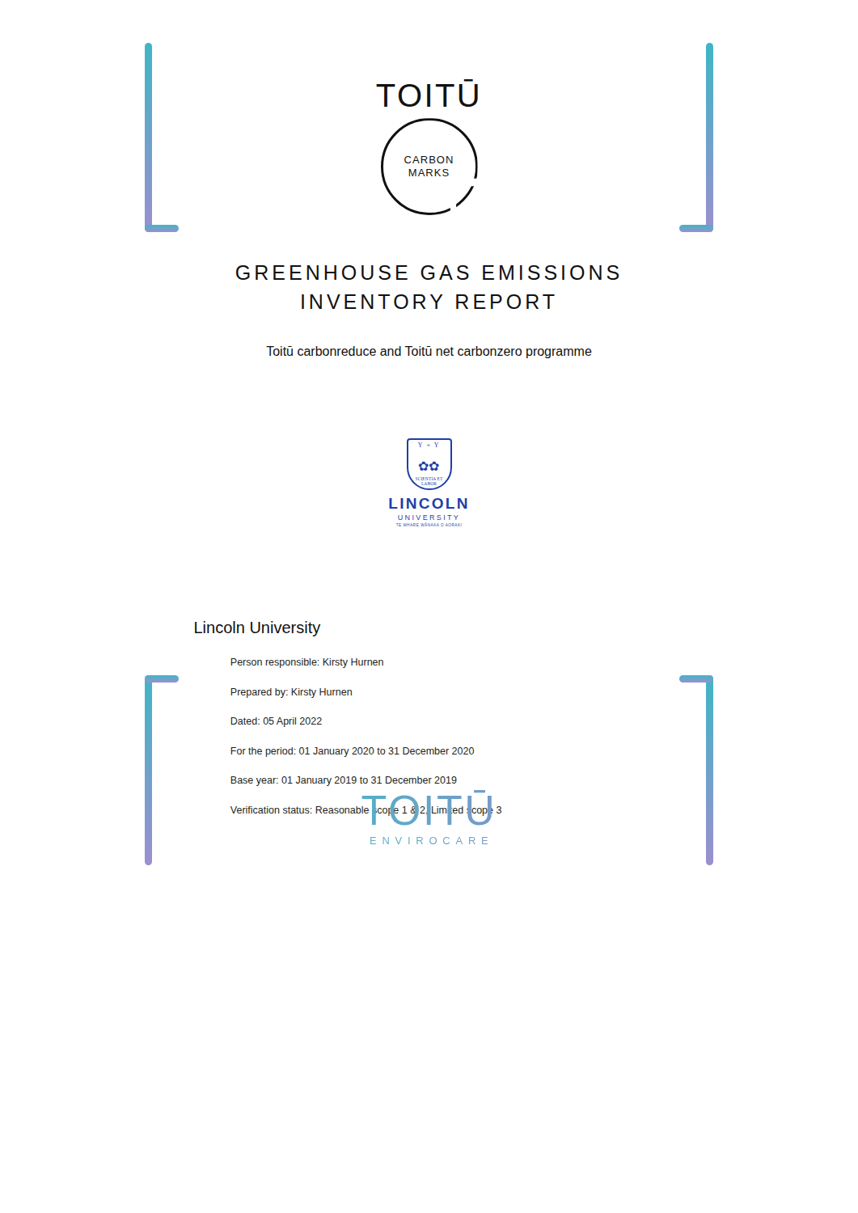TOITŪ
CARBON MARKS
GREENHOUSE GAS EMISSIONS
INVENTORY REPORT
Toitū carbonreduce and Toitū net carbonzero programme
Y + Y ✿✿ SCIENTIA ET LABOR
LINCOLN
UNIVERSITY
TE WHARE WĀNAKA O AORAKI
Lincoln University
Person responsible: Kirsty Hurnen
Prepared by: Kirsty Hurnen
Dated: 05 April 2022
For the period: 01 January 2020 to 31 December 2020
Base year: 01 January 2019 to 31 December 2019
Verification status: Reasonable scope 1 & 2, Limited scope 3
TOITŪ
ENVIROCARE